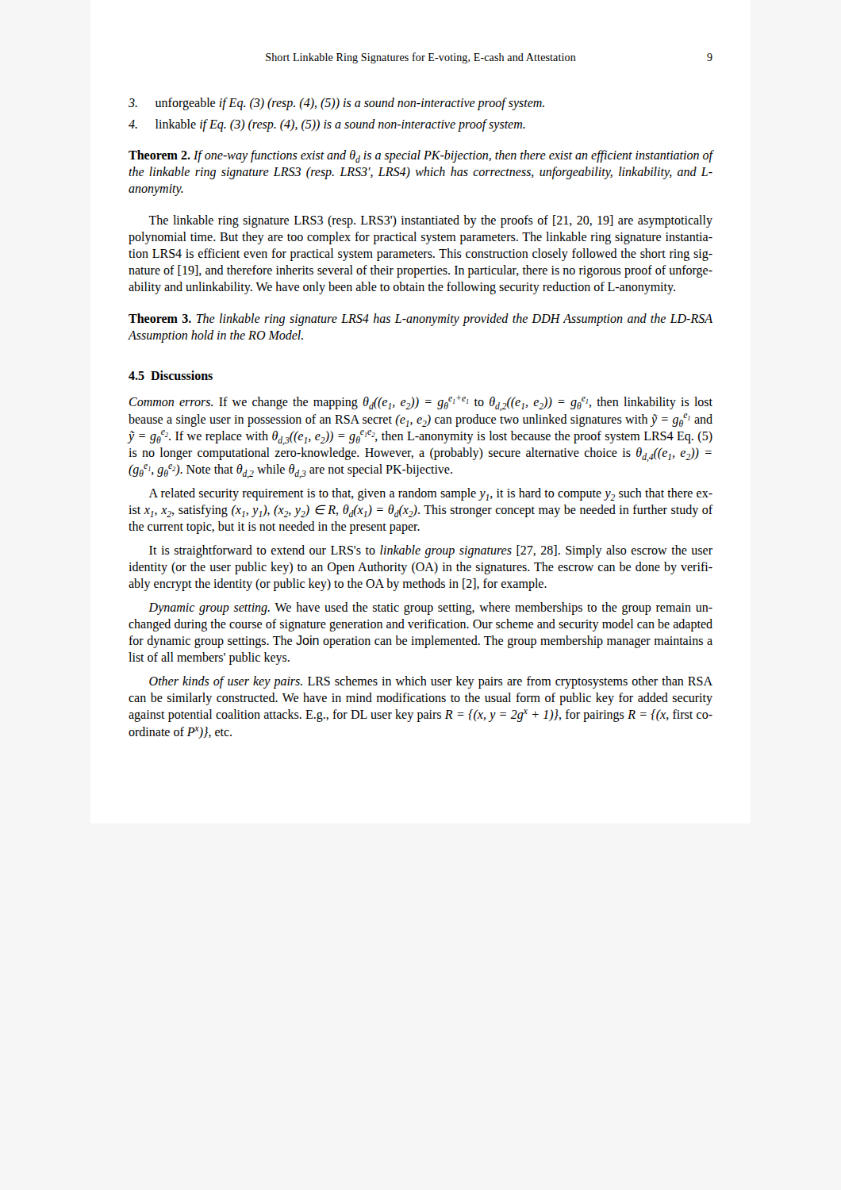Short Linkable Ring Signatures for E-voting, E-cash and Attestation 9
3. unforgeable if Eq. (3) (resp. (4), (5)) is a sound non-interactive proof system.
4. linkable if Eq. (3) (resp. (4), (5)) is a sound non-interactive proof system.
Theorem 2. If one-way functions exist and θd is a special PK-bijection, then there exist an efficient instantiation of the linkable ring signature LRS3 (resp. LRS3', LRS4) which has correctness, unforgeability, linkability, and L-anonymity.
The linkable ring signature LRS3 (resp. LRS3') instantiated by the proofs of [21, 20, 19] are asymptotically polynomial time. But they are too complex for practical system parameters. The linkable ring signature instantiation LRS4 is efficient even for practical system parameters. This construction closely followed the short ring signature of [19], and therefore inherits several of their properties. In particular, there is no rigorous proof of unforgeability and unlinkability. We have only been able to obtain the following security reduction of L-anonymity.
Theorem 3. The linkable ring signature LRS4 has L-anonymity provided the DDH Assumption and the LD-RSA Assumption hold in the RO Model.
4.5 Discussions
Common errors. If we change the mapping θd((e1, e2)) = gθe1+e1 to θd,2((e1, e2)) = gθe1, then linkability is lost beause a single user in possession of an RSA secret (e1, e2) can produce two unlinked signatures with ỹ = gθe1 and ỹ = gθe2. If we replace with θd,3((e1, e2)) = gθe1e2, then L-anonymity is lost because the proof system LRS4 Eq. (5) is no longer computational zero-knowledge. However, a (probably) secure alternative choice is θd,4((e1, e2)) = (gθe1, gθe2). Note that θd,2 while θd,3 are not special PK-bijective.
A related security requirement is to that, given a random sample y1, it is hard to compute y2 such that there exist x1, x2, satisfying (x1, y1), (x2, y2) ∈ R, θd(x1) = θd(x2). This stronger concept may be needed in further study of the current topic, but it is not needed in the present paper.
It is straightforward to extend our LRS's to linkable group signatures [27, 28]. Simply also escrow the user identity (or the user public key) to an Open Authority (OA) in the signatures. The escrow can be done by verifiably encrypt the identity (or public key) to the OA by methods in [2], for example.
Dynamic group setting. We have used the static group setting, where memberships to the group remain unchanged during the course of signature generation and verification. Our scheme and security model can be adapted for dynamic group settings. The Join operation can be implemented. The group membership manager maintains a list of all members' public keys.
Other kinds of user key pairs. LRS schemes in which user key pairs are from cryptosystems other than RSA can be similarly constructed. We have in mind modifications to the usual form of public key for added security against potential coalition attacks. E.g., for DL user key pairs R = {(x, y = 2gx + 1)}, for pairings R = {(x, first coordinate of Px)}, etc.